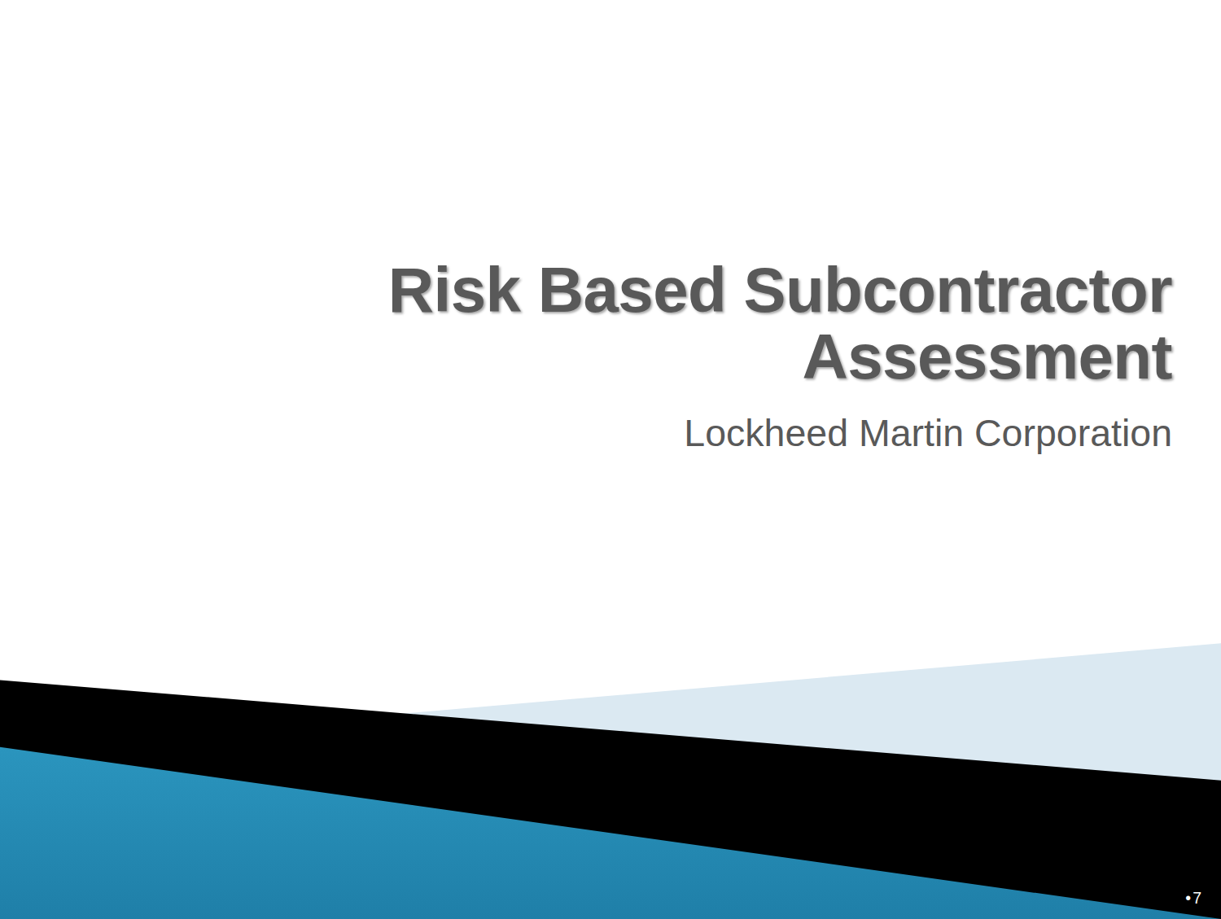Risk Based Subcontractor
Assessment
Lockheed Martin Corporation
7